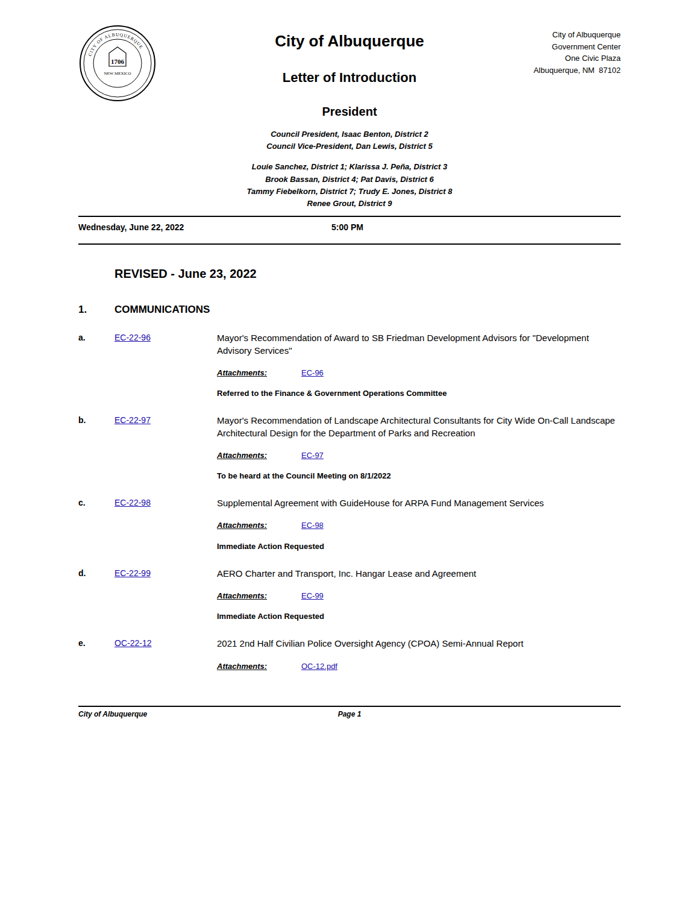1706 NEW MEXICO CITY OF ALBUQUERQUE
City of Albuquerque
Government Center
One Civic Plaza
Albuquerque, NM 87102
City of Albuquerque
Letter of Introduction
President
Council President, Isaac Benton, District 2
Council Vice-President, Dan Lewis, District 5
Louie Sanchez, District 1; Klarissa J. Peña, District 3
Brook Bassan, District 4; Pat Davis, District 6
Tammy Fiebelkorn, District 7; Trudy E. Jones, District 8
Renee Grout, District 9
Wednesday, June 22, 2022
5:00 PM
REVISED - June 23, 2022
1. COMMUNICATIONS
a.
EC-22-96
Mayor's Recommendation of Award to SB Friedman Development Advisors for "Development Advisory Services"
Attachments: EC-96
Referred to the Finance & Government Operations Committee
b.
EC-22-97
Mayor's Recommendation of Landscape Architectural Consultants for City Wide On-Call Landscape Architectural Design for the Department of Parks and Recreation
Attachments: EC-97
To be heard at the Council Meeting on 8/1/2022
c.
EC-22-98
Supplemental Agreement with GuideHouse for ARPA Fund Management Services
Attachments: EC-98
Immediate Action Requested
d.
EC-22-99
AERO Charter and Transport, Inc. Hangar Lease and Agreement
Attachments: EC-99
Immediate Action Requested
e.
OC-22-12
2021 2nd Half Civilian Police Oversight Agency (CPOA) Semi-Annual Report
Attachments: OC-12.pdf
City of Albuquerque
Page 1